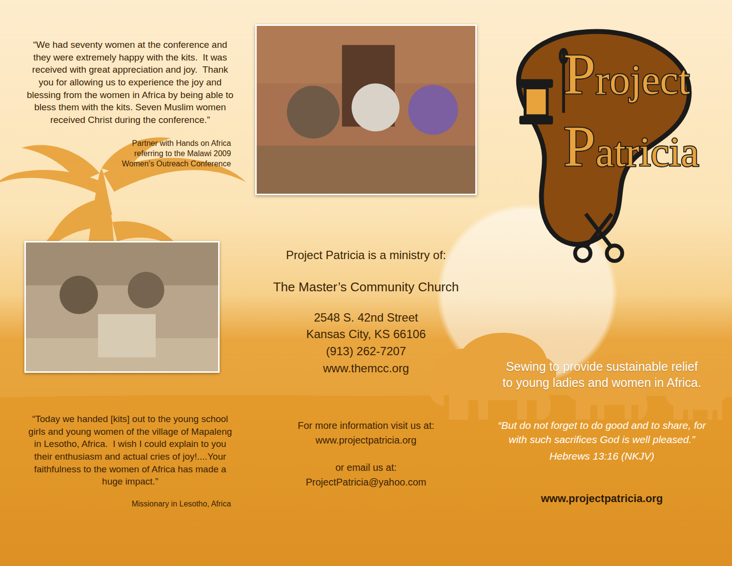“We had seventy women at the conference and they were extremely happy with the kits. It was received with great appreciation and joy. Thank you for allowing us to experience the joy and blessing from the women in Africa by being able to bless them with the kits. Seven Muslim women received Christ during the conference.”
Partner with Hands on Africa
referring to the Malawi 2009
Women’s Outreach Conference
“Today we handed [kits] out to the young school girls and young women of the village of Mapaleng in Lesotho, Africa. I wish I could explain to you their enthusiasm and actual cries of joy!....Your faithfulness to the women of Africa has made a huge impact.”
Missionary in Lesotho, Africa
Project Patricia is a ministry of:
The Master’s Community Church
2548 S. 42nd Street
Kansas City, KS 66106
(913) 262-7207
www.themcc.org
For more information visit us at:
www.projectpatricia.org
or email us at:
ProjectPatricia@yahoo.com
Project Patricia
Sewing to provide sustainable relief
to young ladies and women in Africa.
“But do not forget to do good and to share, for with such sacrifices God is well pleased.” Hebrews 13:16 (NKJV)
www.projectpatricia.org